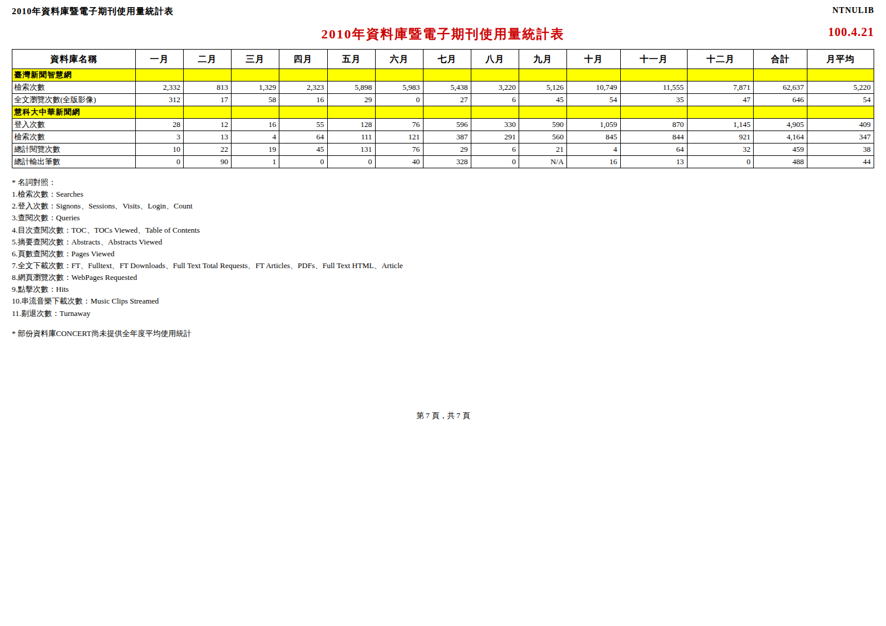2010年資料庫暨電子期刊使用量統計表
NTNULIB
2010年資料庫暨電子期刊使用量統計表
100.4.21
| 資料庫名稱 | 一月 | 二月 | 三月 | 四月 | 五月 | 六月 | 七月 | 八月 | 九月 | 十月 | 十一月 | 十二月 | 合計 | 月平均 |
| --- | --- | --- | --- | --- | --- | --- | --- | --- | --- | --- | --- | --- | --- | --- |
| 臺灣新聞智慧網 | | | | | | | | | | | | | | |
| 檢索次數 | 2,332 | 813 | 1,329 | 2,323 | 5,898 | 5,983 | 5,438 | 3,220 | 5,126 | 10,749 | 11,555 | 7,871 | 62,637 | 5,220 |
| 全文瀏覽次數(全版影像) | 312 | 17 | 58 | 16 | 29 | 0 | 27 | 6 | 45 | 54 | 35 | 47 | 646 | 54 |
| 慧科大中華新聞網 | | | | | | | | | | | | | | |
| 登入次數 | 28 | 12 | 16 | 55 | 128 | 76 | 596 | 330 | 590 | 1,059 | 870 | 1,145 | 4,905 | 409 |
| 檢索次數 | 3 | 13 | 4 | 64 | 111 | 121 | 387 | 291 | 560 | 845 | 844 | 921 | 4,164 | 347 |
| 總計閱覽次數 | 10 | 22 | 19 | 45 | 131 | 76 | 29 | 6 | 21 | 4 | 64 | 32 | 459 | 38 |
| 總計輸出筆數 | 0 | 90 | 1 | 0 | 0 | 40 | 328 | 0 | N/A | 16 | 13 | 0 | 488 | 44 |
* 名詞對照：
1.檢索次數：Searches
2.登入次數：Signons、Sessions、Visits、Login、Count
3.查閱次數：Queries
4.目次查閱次數：TOC、TOCs Viewed、Table of Contents
5.摘要查閱次數：Abstracts、Abstracts Viewed
6.頁數查閱次數：Pages Viewed
7.全文下載次數：FT、Fulltext、FT Downloads、Full Text Total Requests、FT Articles、PDFs、Full Text HTML、Article
8.網頁瀏覽次數：WebPages Requested
9.點擊次數：Hits
10.串流音樂下載次數：Music Clips Streamed
11.剔退次數：Turnaway
* 部份資料庫CONCERT尚未提供全年度平均使用統計
第 7 頁，共 7 頁